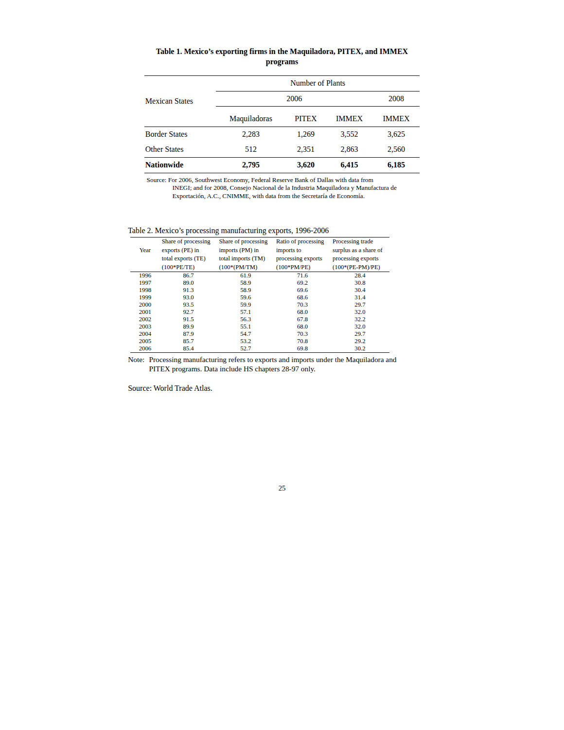Table 1. Mexico’s exporting firms in the Maquiladora, PITEX, and IMMEX programs
| | Number of Plants |
| Mexican States | 2006 | 2008 |
| | Maquiladoras | PITEX | IMMEX | IMMEX |
| Border States | 2,283 | 1,269 | 3,552 | 3,625 |
| Other States | 512 | 2,351 | 2,863 | 2,560 |
| Nationwide | 2,795 | 3,620 | 6,415 | 6,185 |
Source: For 2006, Southwest Economy, Federal Reserve Bank of Dallas with data from INEGI; and for 2008, Consejo Nacional de la Industria Maquiladora y Manufactura de Exportación, A.C., CNIMME, with data from the Secretaría de Economía.
Table 2. Mexico’s processing manufacturing exports, 1996-2006
| | Share of processing | Share of processing | Ratio of processing | Processing trade |
| --- | --- | --- | --- | --- |
| Year | exports (PE) in | imports (PM) in | imports to | surplus as a share of |
| | total exports (TE) | total imports (TM) | processing exports | processing exports |
| | (100*PE/TE) | (100*(PM/TM) | (100*PM/PE) | (100*(PE-PM)/PE) |
| 1996 | 86.7 | 61.9 | 71.6 | 28.4 |
| 1997 | 89.0 | 58.9 | 69.2 | 30.8 |
| 1998 | 91.3 | 58.9 | 69.6 | 30.4 |
| 1999 | 93.0 | 59.6 | 68.6 | 31.4 |
| 2000 | 93.5 | 59.9 | 70.3 | 29.7 |
| 2001 | 92.7 | 57.1 | 68.0 | 32.0 |
| 2002 | 91.5 | 56.3 | 67.8 | 32.2 |
| 2003 | 89.9 | 55.1 | 68.0 | 32.0 |
| 2004 | 87.9 | 54.7 | 70.3 | 29.7 |
| 2005 | 85.7 | 53.2 | 70.8 | 29.2 |
| 2006 | 85.4 | 52.7 | 69.8 | 30.2 |
Note: Processing manufacturing refers to exports and imports under the Maquiladora and PITEX programs. Data include HS chapters 28-97 only.
Source: World Trade Atlas.
25